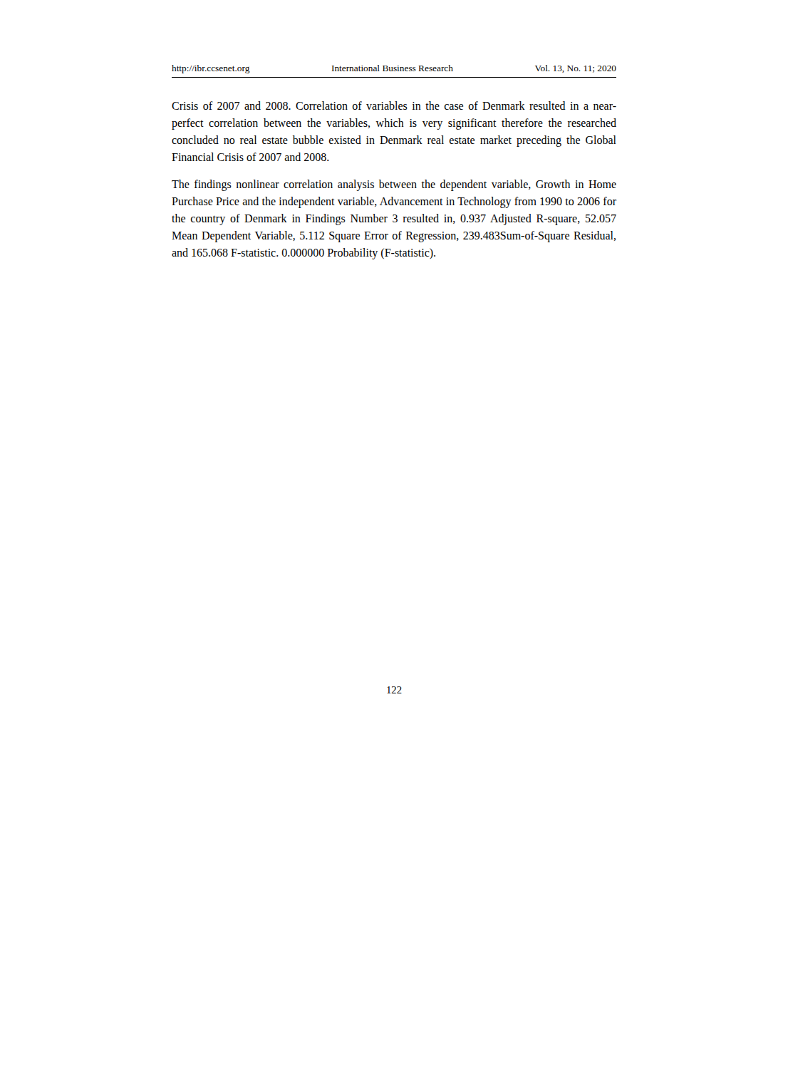http://ibr.ccsenet.org International Business Research Vol. 13, No. 11; 2020
Crisis of 2007 and 2008. Correlation of variables in the case of Denmark resulted in a near-perfect correlation between the variables, which is very significant therefore the researched concluded no real estate bubble existed in Denmark real estate market preceding the Global Financial Crisis of 2007 and 2008.
The findings nonlinear correlation analysis between the dependent variable, Growth in Home Purchase Price and the independent variable, Advancement in Technology from 1990 to 2006 for the country of Denmark in Findings Number 3 resulted in, 0.937 Adjusted R-square, 52.057 Mean Dependent Variable, 5.112 Square Error of Regression, 239.483Sum-of-Square Residual, and 165.068 F-statistic. 0.000000 Probability (F-statistic).
122